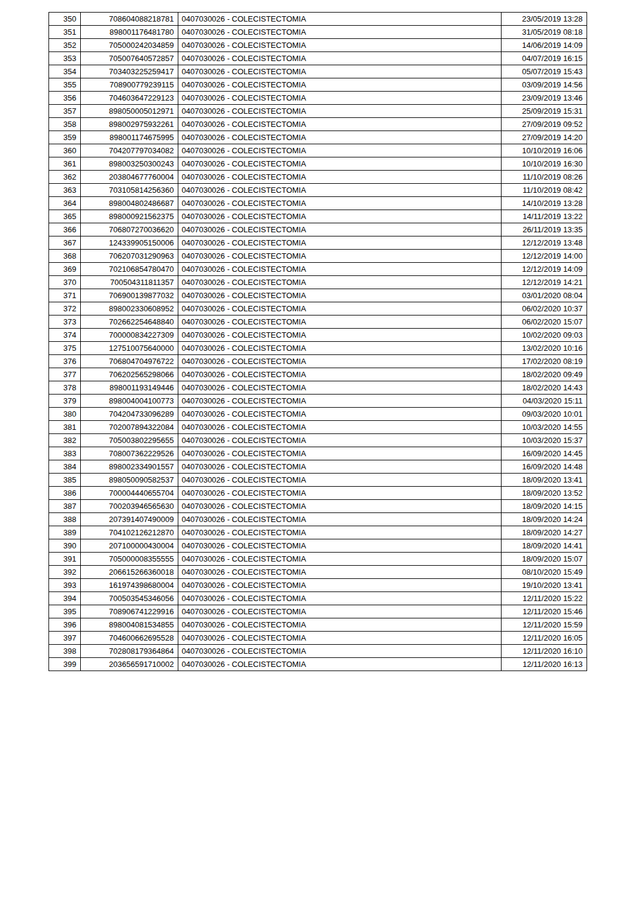| 350 | 708604088218781 | 0407030026 - COLECISTECTOMIA | 23/05/2019 13:28 |
| 351 | 898001176481780 | 0407030026 - COLECISTECTOMIA | 31/05/2019 08:18 |
| 352 | 705000242034859 | 0407030026 - COLECISTECTOMIA | 14/06/2019 14:09 |
| 353 | 705007640572857 | 0407030026 - COLECISTECTOMIA | 04/07/2019 16:15 |
| 354 | 703403225259417 | 0407030026 - COLECISTECTOMIA | 05/07/2019 15:43 |
| 355 | 708900779239115 | 0407030026 - COLECISTECTOMIA | 03/09/2019 14:56 |
| 356 | 704603647229123 | 0407030026 - COLECISTECTOMIA | 23/09/2019 13:46 |
| 357 | 898050005012971 | 0407030026 - COLECISTECTOMIA | 25/09/2019 15:31 |
| 358 | 898002975932261 | 0407030026 - COLECISTECTOMIA | 27/09/2019 09:52 |
| 359 | 898001174675995 | 0407030026 - COLECISTECTOMIA | 27/09/2019 14:20 |
| 360 | 704207797034082 | 0407030026 - COLECISTECTOMIA | 10/10/2019 16:06 |
| 361 | 898003250300243 | 0407030026 - COLECISTECTOMIA | 10/10/2019 16:30 |
| 362 | 203804677760004 | 0407030026 - COLECISTECTOMIA | 11/10/2019 08:26 |
| 363 | 703105814256360 | 0407030026 - COLECISTECTOMIA | 11/10/2019 08:42 |
| 364 | 898004802486687 | 0407030026 - COLECISTECTOMIA | 14/10/2019 13:28 |
| 365 | 898000921562375 | 0407030026 - COLECISTECTOMIA | 14/11/2019 13:22 |
| 366 | 706807270036620 | 0407030026 - COLECISTECTOMIA | 26/11/2019 13:35 |
| 367 | 124339905150006 | 0407030026 - COLECISTECTOMIA | 12/12/2019 13:48 |
| 368 | 706207031290963 | 0407030026 - COLECISTECTOMIA | 12/12/2019 14:00 |
| 369 | 702106854780470 | 0407030026 - COLECISTECTOMIA | 12/12/2019 14:09 |
| 370 | 700504311811357 | 0407030026 - COLECISTECTOMIA | 12/12/2019 14:21 |
| 371 | 706900139877032 | 0407030026 - COLECISTECTOMIA | 03/01/2020 08:04 |
| 372 | 898002330608952 | 0407030026 - COLECISTECTOMIA | 06/02/2020 10:37 |
| 373 | 702662254648840 | 0407030026 - COLECISTECTOMIA | 06/02/2020 15:07 |
| 374 | 700000834227309 | 0407030026 - COLECISTECTOMIA | 10/02/2020 09:03 |
| 375 | 127510075640000 | 0407030026 - COLECISTECTOMIA | 13/02/2020 10:16 |
| 376 | 706804704976722 | 0407030026 - COLECISTECTOMIA | 17/02/2020 08:19 |
| 377 | 706202565298066 | 0407030026 - COLECISTECTOMIA | 18/02/2020 09:49 |
| 378 | 898001193149446 | 0407030026 - COLECISTECTOMIA | 18/02/2020 14:43 |
| 379 | 898004004100773 | 0407030026 - COLECISTECTOMIA | 04/03/2020 15:11 |
| 380 | 704204733096289 | 0407030026 - COLECISTECTOMIA | 09/03/2020 10:01 |
| 381 | 702007894322084 | 0407030026 - COLECISTECTOMIA | 10/03/2020 14:55 |
| 382 | 705003802295655 | 0407030026 - COLECISTECTOMIA | 10/03/2020 15:37 |
| 383 | 708007362229526 | 0407030026 - COLECISTECTOMIA | 16/09/2020 14:45 |
| 384 | 898002334901557 | 0407030026 - COLECISTECTOMIA | 16/09/2020 14:48 |
| 385 | 898050090582537 | 0407030026 - COLECISTECTOMIA | 18/09/2020 13:41 |
| 386 | 700004440655704 | 0407030026 - COLECISTECTOMIA | 18/09/2020 13:52 |
| 387 | 700203946565630 | 0407030026 - COLECISTECTOMIA | 18/09/2020 14:15 |
| 388 | 207391407490009 | 0407030026 - COLECISTECTOMIA | 18/09/2020 14:24 |
| 389 | 704102126212870 | 0407030026 - COLECISTECTOMIA | 18/09/2020 14:27 |
| 390 | 207100000430004 | 0407030026 - COLECISTECTOMIA | 18/09/2020 14:41 |
| 391 | 705000008355555 | 0407030026 - COLECISTECTOMIA | 18/09/2020 15:07 |
| 392 | 206615266360018 | 0407030026 - COLECISTECTOMIA | 08/10/2020 15:49 |
| 393 | 161974398680004 | 0407030026 - COLECISTECTOMIA | 19/10/2020 13:41 |
| 394 | 700503545346056 | 0407030026 - COLECISTECTOMIA | 12/11/2020 15:22 |
| 395 | 708906741229916 | 0407030026 - COLECISTECTOMIA | 12/11/2020 15:46 |
| 396 | 898004081534855 | 0407030026 - COLECISTECTOMIA | 12/11/2020 15:59 |
| 397 | 704600662695528 | 0407030026 - COLECISTECTOMIA | 12/11/2020 16:05 |
| 398 | 702808179364864 | 0407030026 - COLECISTECTOMIA | 12/11/2020 16:10 |
| 399 | 203656591710002 | 0407030026 - COLECISTECTOMIA | 12/11/2020 16:13 |